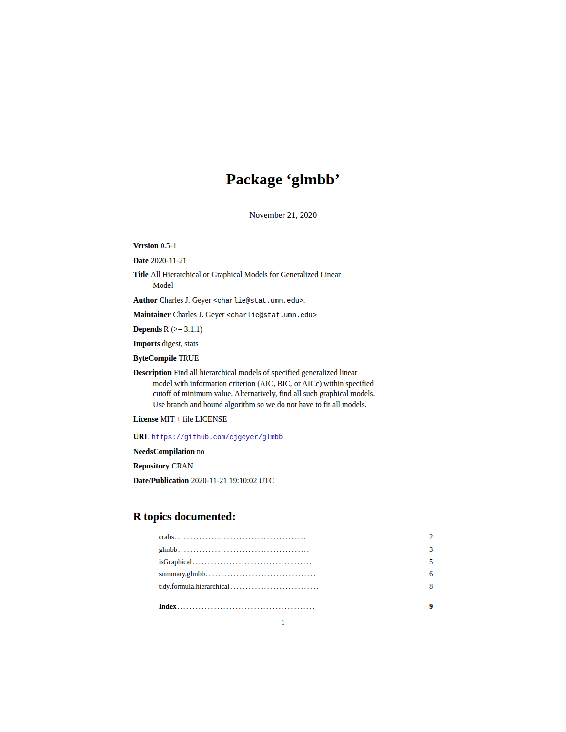Package ‘glmbb’
November 21, 2020
Version
0.5-1
Date
2020-11-21
Title
All Hierarchical or Graphical Models for Generalized Linear
Model
Author
Charles J. Geyer <charlie@stat.umn.edu>.
Maintainer
Charles J. Geyer <charlie@stat.umn.edu>
Depends
R (>= 3.1.1)
Imports
digest, stats
ByteCompile
TRUE
Description
Find all hierarchical models of specified generalized linear
model with information criterion (AIC, BIC, or AICc) within specified cutoff of minimum value. Alternatively, find all such graphical models. Use branch and bound algorithm so we do not have to fit all models.
License
MIT + file LICENSE
URL
https://github.com/cjgeyer/glmbb
NeedsCompilation
no
Repository
CRAN
Date/Publication
2020-11-21 19:10:02 UTC
R topics documented:
crabs........................................... 2
glmbb........................................... 3
isGraphical....................................... 5
summary.glmbb.................................... 6
tidy.formula.hierarchical............................. 8
Index............................................. 9
1